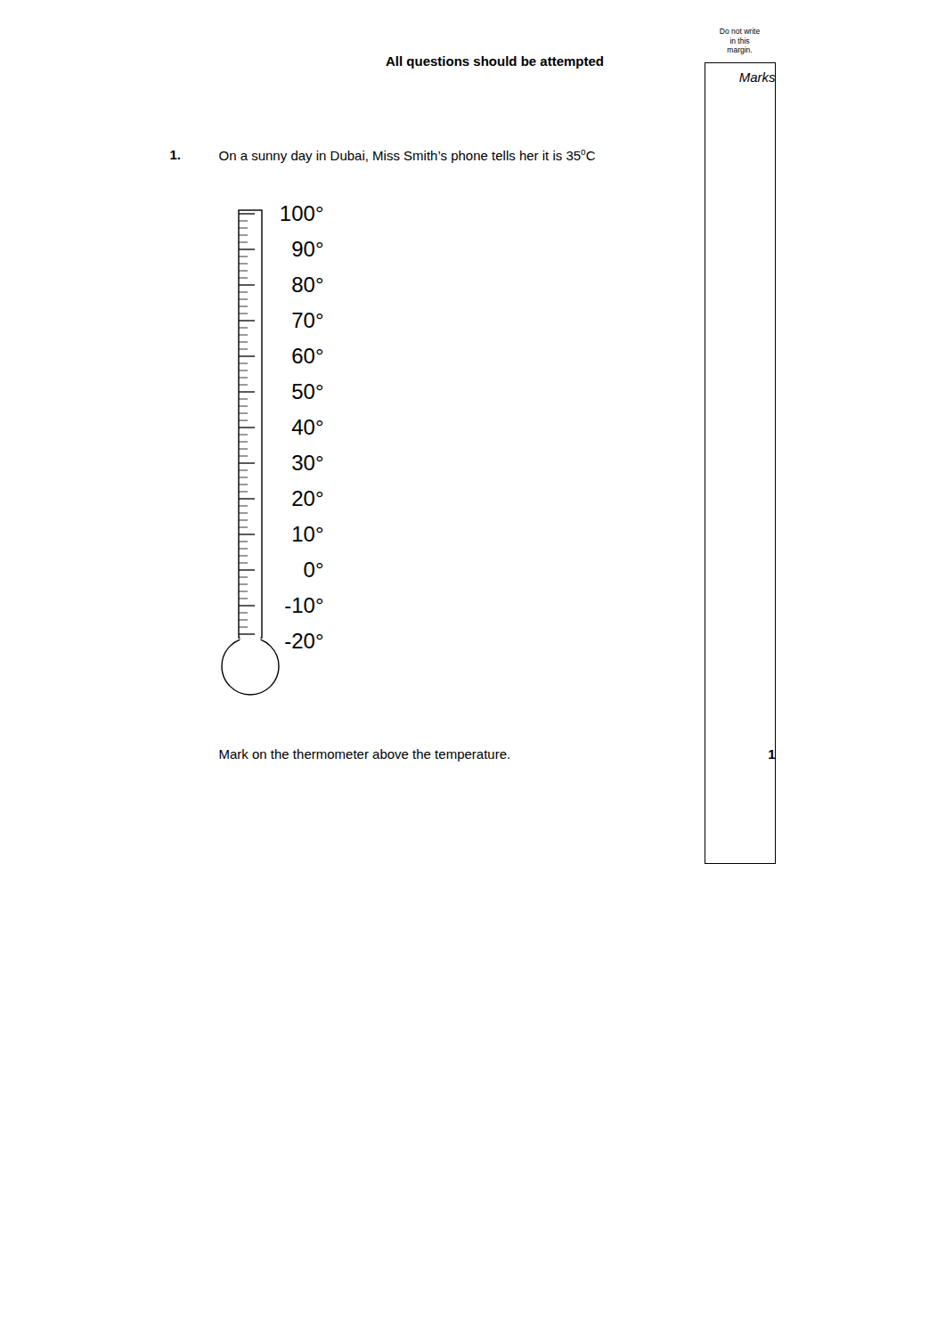Do not write
in this
margin.
All questions should be attempted
Marks
1.
On a sunny day in Dubai, Miss Smith’s phone tells her it is 35oC
100°
90°
80°
70°
60°
50°
40°
30°
20°
10°
0°
-10°
-20°
Mark on the thermometer above the temperature.
1